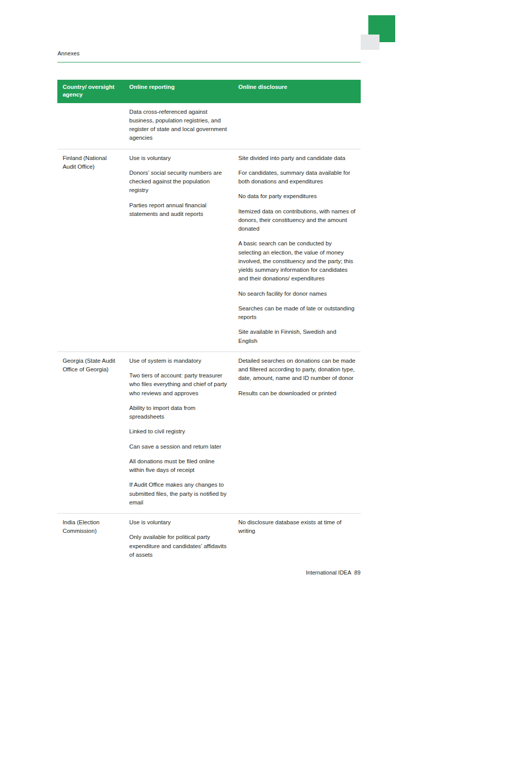Annexes
| Country/ oversight agency | Online reporting | Online disclosure |
| --- | --- | --- |
| | Data cross-referenced against business, population registries, and register of state and local government agencies | |
| Finland (National Audit Office) | Use is voluntary Donors’ social security numbers are checked against the population registry Parties report annual financial statements and audit reports | Site divided into party and candidate data For candidates, summary data available for both donations and expenditures No data for party expenditures Itemized data on contributions, with names of donors, their constituency and the amount donated A basic search can be conducted by selecting an election, the value of money involved, the constituency and the party; this yields summary information for candidates and their donations/ expenditures No search facility for donor names Searches can be made of late or outstanding reports Site available in Finnish, Swedish and English |
| Georgia (State Audit Office of Georgia) | Use of system is mandatory Two tiers of account: party treasurer who files everything and chief of party who reviews and approves Ability to import data from spreadsheets Linked to civil registry Can save a session and return later All donations must be filed online within five days of receipt If Audit Office makes any changes to submitted files, the party is notified by email | Detailed searches on donations can be made and filtered according to party, donation type, date, amount, name and ID number of donor Results can be downloaded or printed |
| India (Election Commission) | Use is voluntary Only available for political party expenditure and candidates’ affidavits of assets | No disclosure database exists at time of writing |
International IDEA89